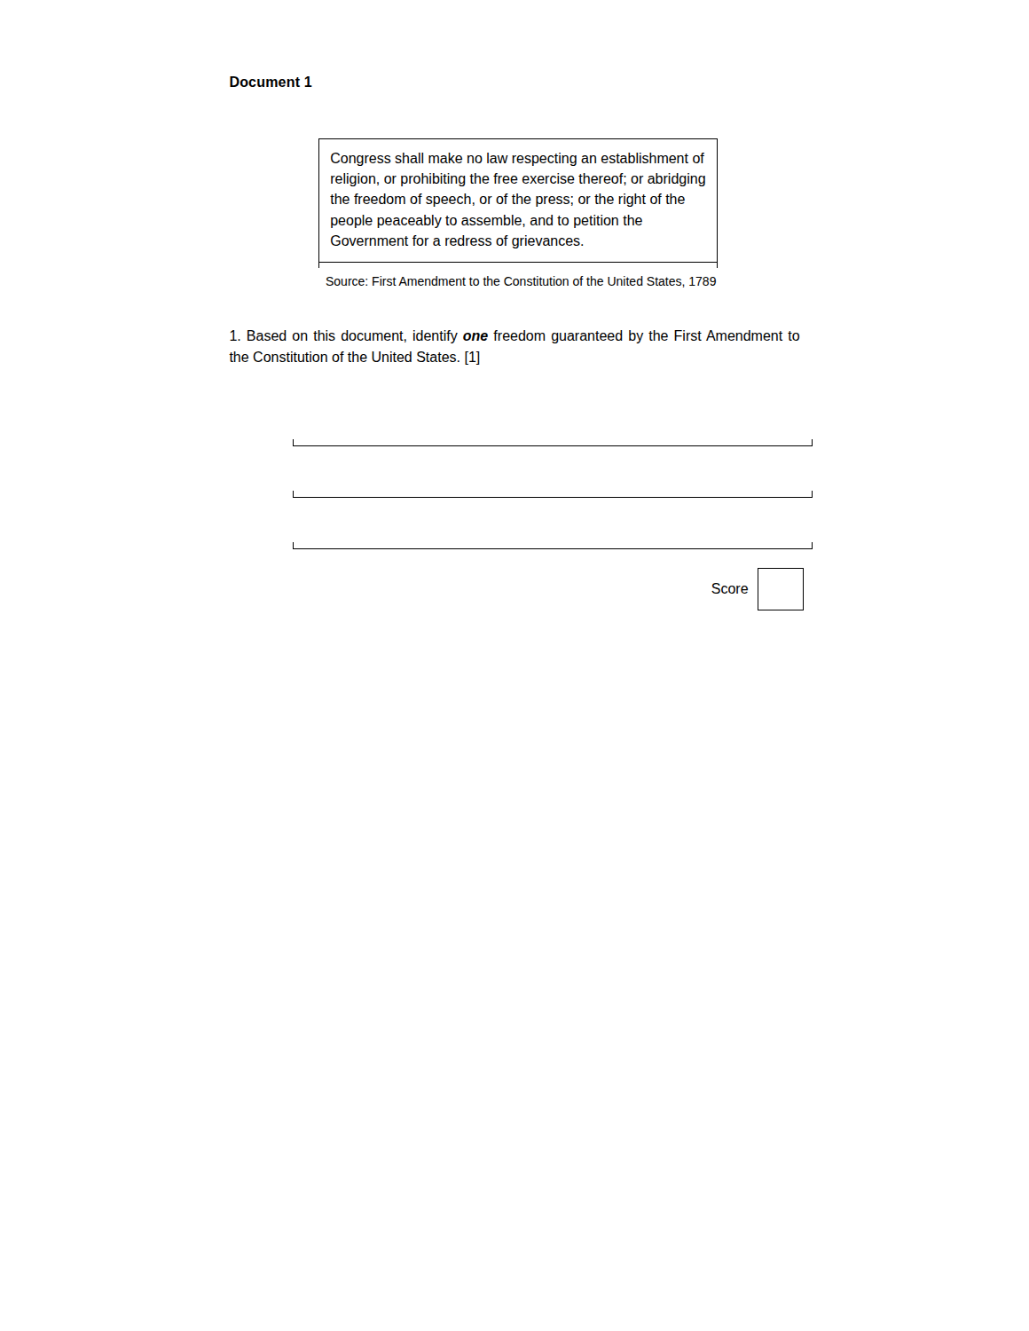Document 1
Congress shall make no law respecting an establishment of religion, or prohibiting the free exercise thereof; or abridging the freedom of speech, or of the press; or the right of the people peaceably to assemble, and to petition the Government for a redress of grievances.
Source: First Amendment to the Constitution of the United States, 1789
1. Based on this document, identify one freedom guaranteed by the First Amendment to the Constitution of the United States. [1]
Score